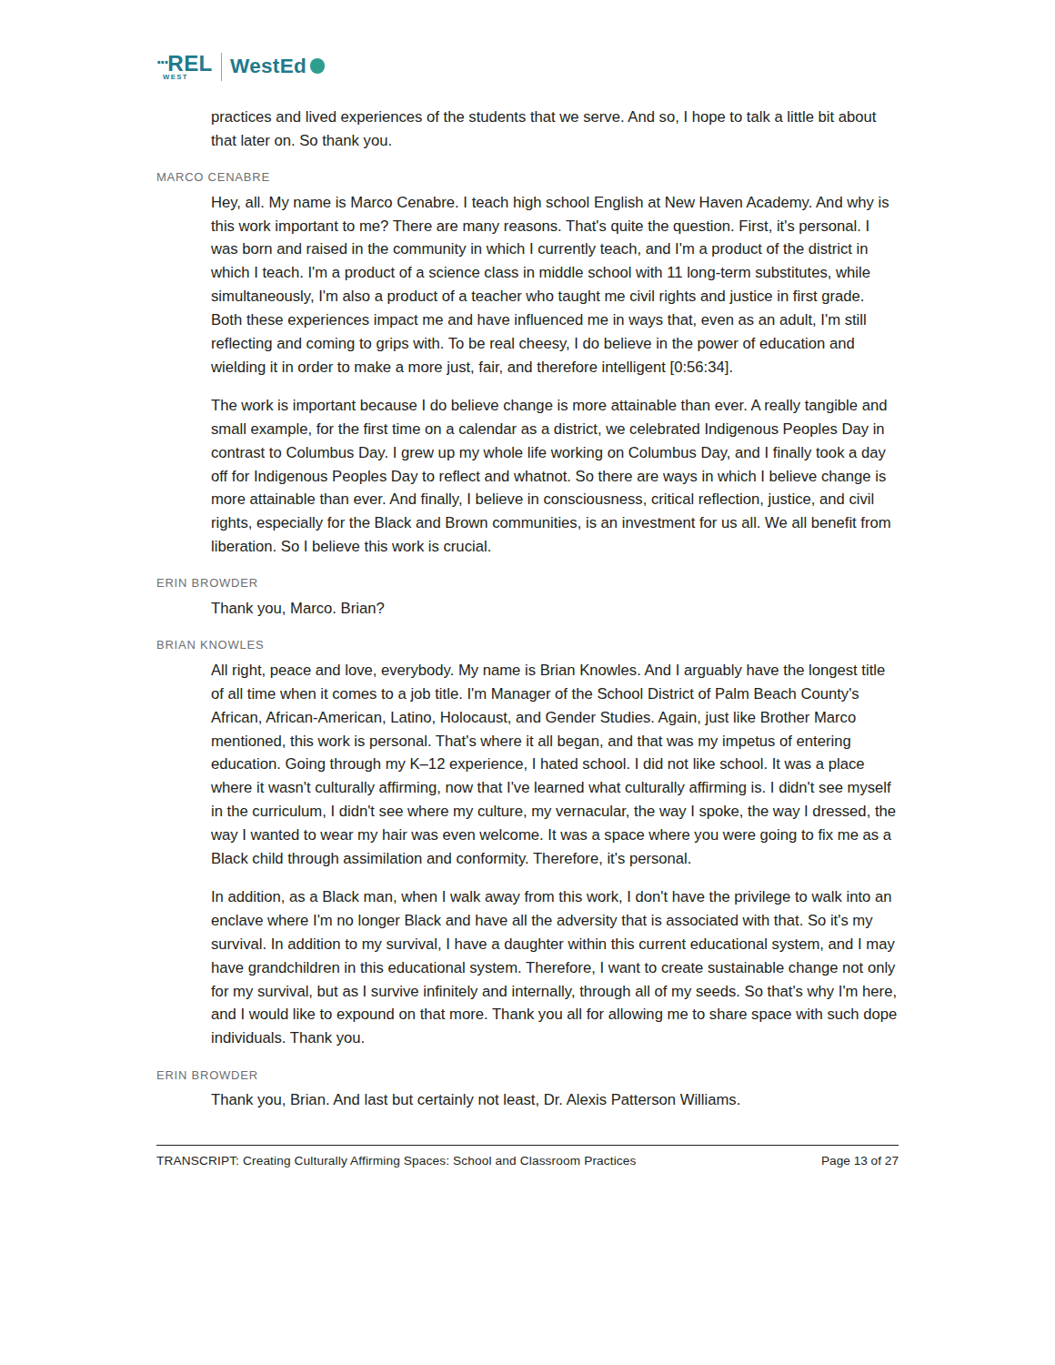···RELWEST WestEd
practices and lived experiences of the students that we serve. And so, I hope to talk a little bit about that later on. So thank you.
Marco Cenabre
Hey, all. My name is Marco Cenabre. I teach high school English at New Haven Academy. And why is this work important to me? There are many reasons. That's quite the question. First, it's personal. I was born and raised in the community in which I currently teach, and I'm a product of the district in which I teach. I'm a product of a science class in middle school with 11 long-term substitutes, while simultaneously, I'm also a product of a teacher who taught me civil rights and justice in first grade. Both these experiences impact me and have influenced me in ways that, even as an adult, I'm still reflecting and coming to grips with. To be real cheesy, I do believe in the power of education and wielding it in order to make a more just, fair, and therefore intelligent [0:56:34].
The work is important because I do believe change is more attainable than ever. A really tangible and small example, for the first time on a calendar as a district, we celebrated Indigenous Peoples Day in contrast to Columbus Day. I grew up my whole life working on Columbus Day, and I finally took a day off for Indigenous Peoples Day to reflect and whatnot. So there are ways in which I believe change is more attainable than ever. And finally, I believe in consciousness, critical reflection, justice, and civil rights, especially for the Black and Brown communities, is an investment for us all. We all benefit from liberation. So I believe this work is crucial.
Erin Browder
Thank you, Marco. Brian?
Brian Knowles
All right, peace and love, everybody. My name is Brian Knowles. And I arguably have the longest title of all time when it comes to a job title. I'm Manager of the School District of Palm Beach County's African, African-American, Latino, Holocaust, and Gender Studies. Again, just like Brother Marco mentioned, this work is personal. That's where it all began, and that was my impetus of entering education. Going through my K–12 experience, I hated school. I did not like school. It was a place where it wasn't culturally affirming, now that I've learned what culturally affirming is. I didn't see myself in the curriculum, I didn't see where my culture, my vernacular, the way I spoke, the way I dressed, the way I wanted to wear my hair was even welcome. It was a space where you were going to fix me as a Black child through assimilation and conformity. Therefore, it's personal.
In addition, as a Black man, when I walk away from this work, I don't have the privilege to walk into an enclave where I'm no longer Black and have all the adversity that is associated with that. So it's my survival. In addition to my survival, I have a daughter within this current educational system, and I may have grandchildren in this educational system. Therefore, I want to create sustainable change not only for my survival, but as I survive infinitely and internally, through all of my seeds. So that's why I'm here, and I would like to expound on that more. Thank you all for allowing me to share space with such dope individuals. Thank you.
Erin Browder
Thank you, Brian. And last but certainly not least, Dr. Alexis Patterson Williams.
TRANSCRIPT: Creating Culturally Affirming Spaces: School and Classroom Practices Page 13 of 27